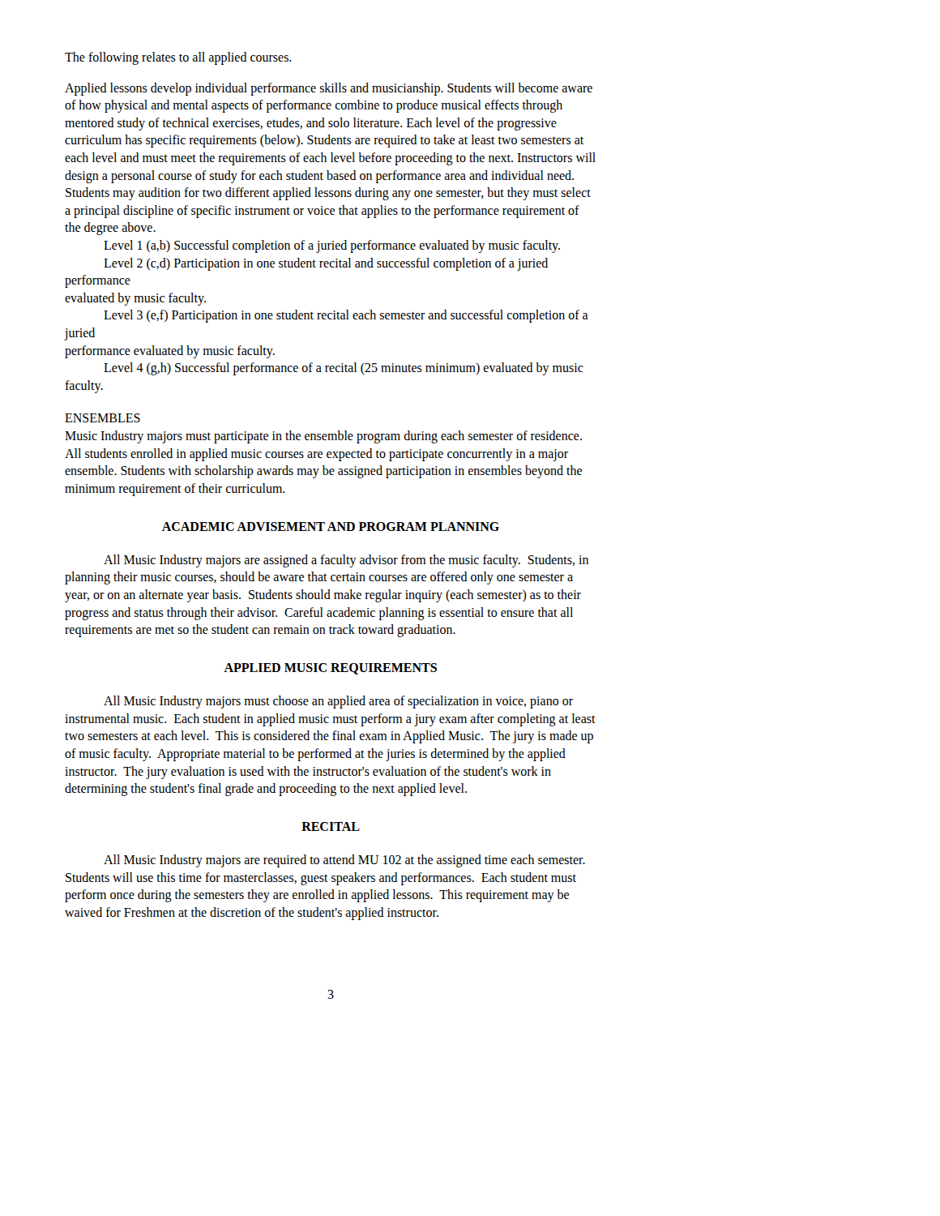The following relates to all applied courses.
Applied lessons develop individual performance skills and musicianship. Students will become aware of how physical and mental aspects of performance combine to produce musical effects through mentored study of technical exercises, etudes, and solo literature. Each level of the progressive curriculum has specific requirements (below). Students are required to take at least two semesters at each level and must meet the requirements of each level before proceeding to the next. Instructors will design a personal course of study for each student based on performance area and individual need. Students may audition for two different applied lessons during any one semester, but they must select a principal discipline of specific instrument or voice that applies to the performance requirement of the degree above.
Level 1 (a,b) Successful completion of a juried performance evaluated by music faculty.
Level 2 (c,d) Participation in one student recital and successful completion of a juried performance
evaluated by music faculty.
Level 3 (e,f) Participation in one student recital each semester and successful completion of a juried
performance evaluated by music faculty.
Level 4 (g,h) Successful performance of a recital (25 minutes minimum) evaluated by music faculty.
ENSEMBLES
Music Industry majors must participate in the ensemble program during each semester of residence. All students enrolled in applied music courses are expected to participate concurrently in a major ensemble. Students with scholarship awards may be assigned participation in ensembles beyond the minimum requirement of their curriculum.
Academic Advisement and Program Planning
All Music Industry majors are assigned a faculty advisor from the music faculty. Students, in planning their music courses, should be aware that certain courses are offered only one semester a year, or on an alternate year basis. Students should make regular inquiry (each semester) as to their progress and status through their advisor. Careful academic planning is essential to ensure that all requirements are met so the student can remain on track toward graduation.
Applied Music Requirements
All Music Industry majors must choose an applied area of specialization in voice, piano or instrumental music. Each student in applied music must perform a jury exam after completing at least two semesters at each level. This is considered the final exam in Applied Music. The jury is made up of music faculty. Appropriate material to be performed at the juries is determined by the applied instructor. The jury evaluation is used with the instructor's evaluation of the student's work in determining the student's final grade and proceeding to the next applied level.
Recital
All Music Industry majors are required to attend MU 102 at the assigned time each semester. Students will use this time for masterclasses, guest speakers and performances. Each student must perform once during the semesters they are enrolled in applied lessons. This requirement may be waived for Freshmen at the discretion of the student's applied instructor.
3